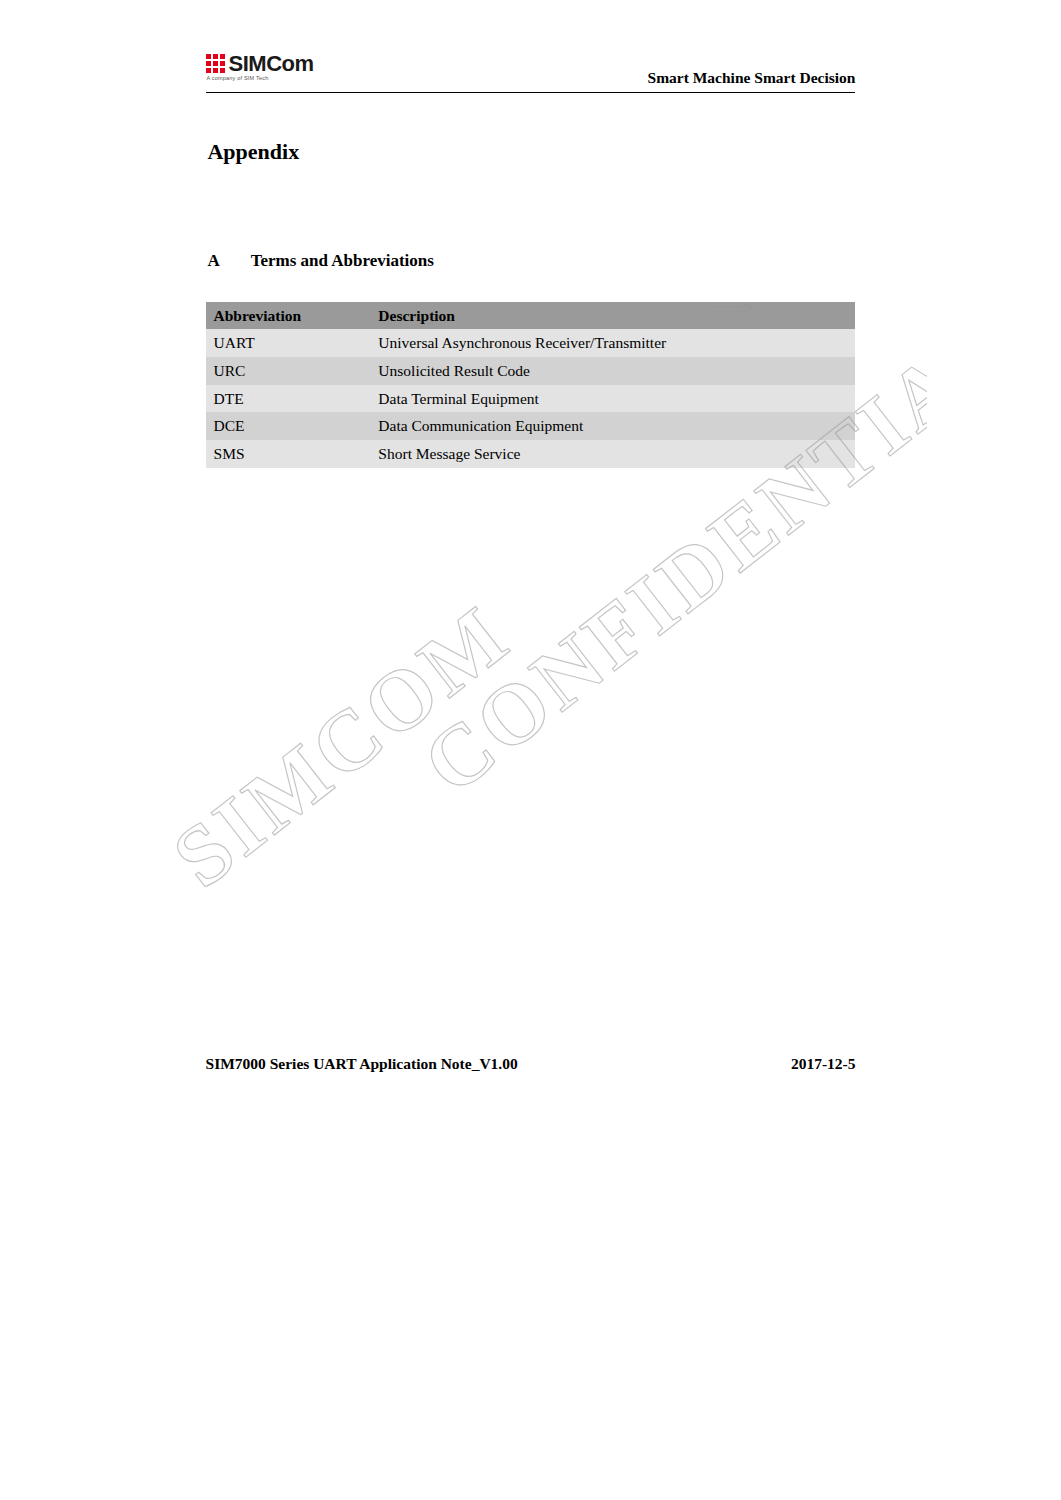SIM Com
A company of SIM Tech
Smart Machine Smart Decision
Appendix
ATerms and Abbreviations
| Abbreviation | Description |
| --- | --- |
| UART | Universal Asynchronous Receiver/Transmitter |
| URC | Unsolicited Result Code |
| DTE | Data Terminal Equipment |
| DCE | Data Communication Equipment |
| SMS | Short Message Service |
SIMCOM CONFIDENTIAL
SIM7000 Series UART Application Note_V1.00
2017-12-5